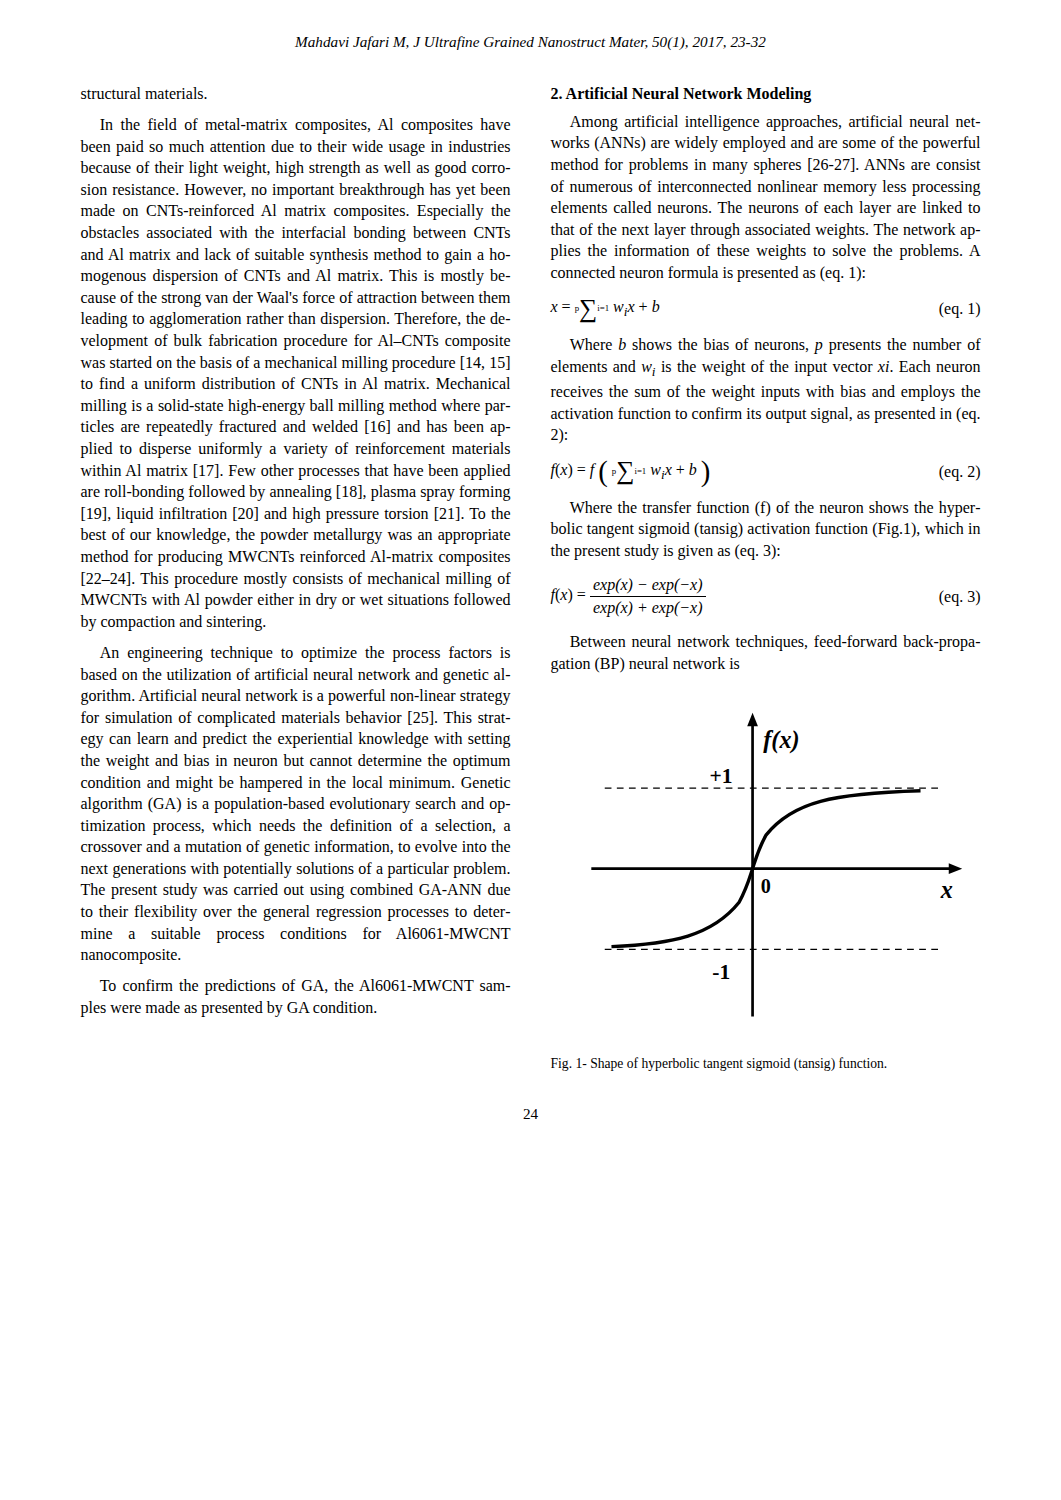Mahdavi Jafari M, J Ultrafine Grained Nanostruct Mater, 50(1), 2017, 23-32
structural materials.
In the field of metal-matrix composites, Al composites have been paid so much attention due to their wide usage in industries because of their light weight, high strength as well as good corrosion resistance. However, no important breakthrough has yet been made on CNTs-reinforced Al matrix composites. Especially the obstacles associated with the interfacial bonding between CNTs and Al matrix and lack of suitable synthesis method to gain a homogenous dispersion of CNTs and Al matrix. This is mostly because of the strong van der Waal's force of attraction between them leading to agglomeration rather than dispersion. Therefore, the development of bulk fabrication procedure for Al–CNTs composite was started on the basis of a mechanical milling procedure [14, 15] to find a uniform distribution of CNTs in Al matrix. Mechanical milling is a solid-state high-energy ball milling method where particles are repeatedly fractured and welded [16] and has been applied to disperse uniformly a variety of reinforcement materials within Al matrix [17]. Few other processes that have been applied are roll-bonding followed by annealing [18], plasma spray forming [19], liquid infiltration [20] and high pressure torsion [21]. To the best of our knowledge, the powder metallurgy was an appropriate method for producing MWCNTs reinforced Al-matrix composites [22–24]. This procedure mostly consists of mechanical milling of MWCNTs with Al powder either in dry or wet situations followed by compaction and sintering.
An engineering technique to optimize the process factors is based on the utilization of artificial neural network and genetic algorithm. Artificial neural network is a powerful non-linear strategy for simulation of complicated materials behavior [25]. This strategy can learn and predict the experiential knowledge with setting the weight and bias in neuron but cannot determine the optimum condition and might be hampered in the local minimum. Genetic algorithm (GA) is a population-based evolutionary search and optimization process, which needs the definition of a selection, a crossover and a mutation of genetic information, to evolve into the next generations with potentially solutions of a particular problem. The present study was carried out using combined GA-ANN due to their flexibility over the general regression processes to determine a suitable process conditions for Al6061-MWCNT nanocomposite.
To confirm the predictions of GA, the Al6061-MWCNT samples were made as presented by GA condition.
2. Artificial Neural Network Modeling
Among artificial intelligence approaches, artificial neural networks (ANNs) are widely employed and are some of the powerful method for problems in many spheres [26-27]. ANNs are consist of numerous of interconnected nonlinear memory less processing elements called neurons. The neurons of each layer are linked to that of the next layer through associated weights. The network applies the information of these weights to solve the problems. A connected neuron formula is presented as (eq. 1):
x = p ∑ i=1 wix + b (eq. 1)
Where b shows the bias of neurons, p presents the number of elements and wi is the weight of the input vector xi. Each neuron receives the sum of the weight inputs with bias and employs the activation function to confirm its output signal, as presented in (eq. 2):
f(x) = f ( p ∑ i=1 wix + b ) (eq. 2)
Where the transfer function (f) of the neuron shows the hyperbolic tangent sigmoid (tansig) activation function (Fig.1), which in the present study is given as (eq. 3):
f(x) = exp(x) − exp(−x) exp(x) + exp(−x) (eq. 3)
Between neural network techniques, feed-forward back-propagation (BP) neural network is
f(x) x +1 -1 0
Fig. 1- Shape of hyperbolic tangent sigmoid (tansig) function.
24